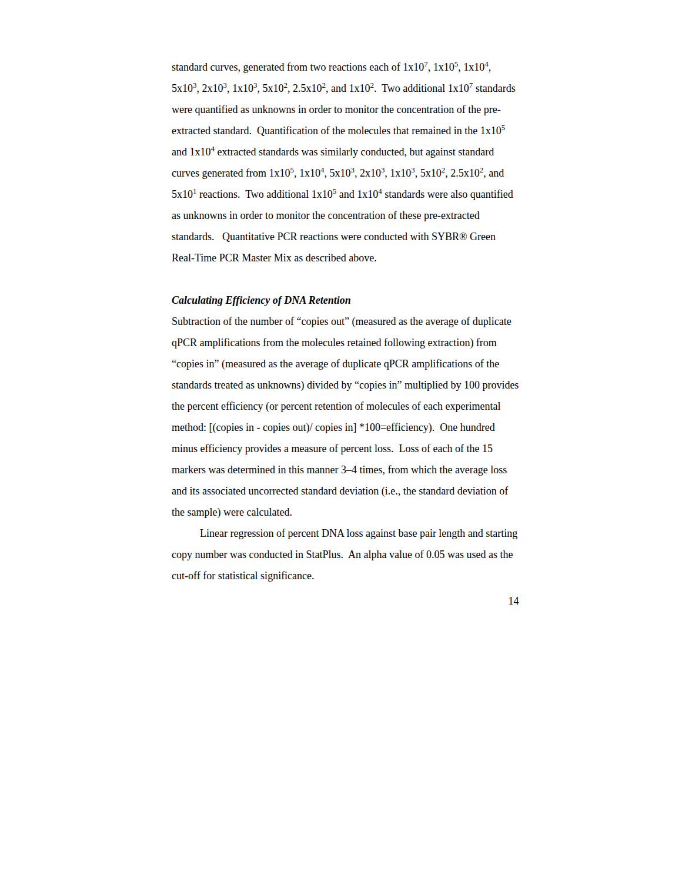standard curves, generated from two reactions each of 1x107, 1x105, 1x104, 5x103, 2x103, 1x103, 5x102, 2.5x102, and 1x102. Two additional 1x107 standards were quantified as unknowns in order to monitor the concentration of the pre-extracted standard. Quantification of the molecules that remained in the 1x105 and 1x104 extracted standards was similarly conducted, but against standard curves generated from 1x105, 1x104, 5x103, 2x103, 1x103, 5x102, 2.5x102, and 5x101 reactions. Two additional 1x105 and 1x104 standards were also quantified as unknowns in order to monitor the concentration of these pre-extracted standards. Quantitative PCR reactions were conducted with SYBR® Green Real-Time PCR Master Mix as described above.
Calculating Efficiency of DNA Retention
Subtraction of the number of “copies out” (measured as the average of duplicate qPCR amplifications from the molecules retained following extraction) from “copies in” (measured as the average of duplicate qPCR amplifications of the standards treated as unknowns) divided by “copies in” multiplied by 100 provides the percent efficiency (or percent retention of molecules of each experimental method: [(copies in - copies out)/ copies in] *100=efficiency). One hundred minus efficiency provides a measure of percent loss. Loss of each of the 15 markers was determined in this manner 3–4 times, from which the average loss and its associated uncorrected standard deviation (i.e., the standard deviation of the sample) were calculated.
Linear regression of percent DNA loss against base pair length and starting copy number was conducted in StatPlus. An alpha value of 0.05 was used as the cut-off for statistical significance.
14